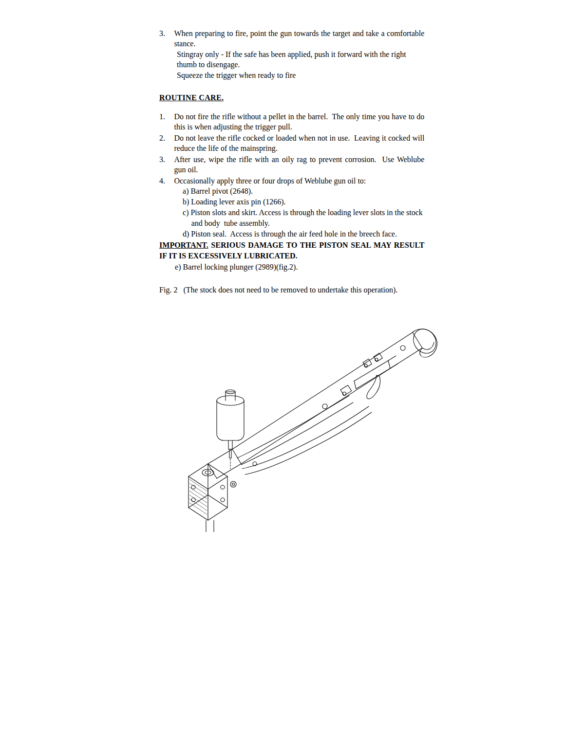3. When preparing to fire, point the gun towards the target and take a comfortable stance.
Stingray only - If the safe has been applied, push it forward with the right
thumb to disengage.
Squeeze the trigger when ready to fire
ROUTINE CARE.
1. Do not fire the rifle without a pellet in the barrel. The only time you have to do this is when adjusting the trigger pull.
2. Do not leave the rifle cocked or loaded when not in use. Leaving it cocked will reduce the life of the mainspring.
3. After use, wipe the rifle with an oily rag to prevent corrosion. Use Weblube gun oil.
4. Occasionally apply three or four drops of Weblube gun oil to:
a) Barrel pivot (2648).
b) Loading lever axis pin (1266).
c) Piston slots and skirt. Access is through the loading lever slots in the stock
and body tube assembly.
d) Piston seal. Access is through the air feed hole in the breech face.
IMPORTANT. SERIOUS DAMAGE TO THE PISTON SEAL MAY RESULT IF IT IS EXCESSIVELY LUBRICATED.
e) Barrel locking plunger (2989)(fig.2).
Fig. 2 (The stock does not need to be removed to undertake this operation).